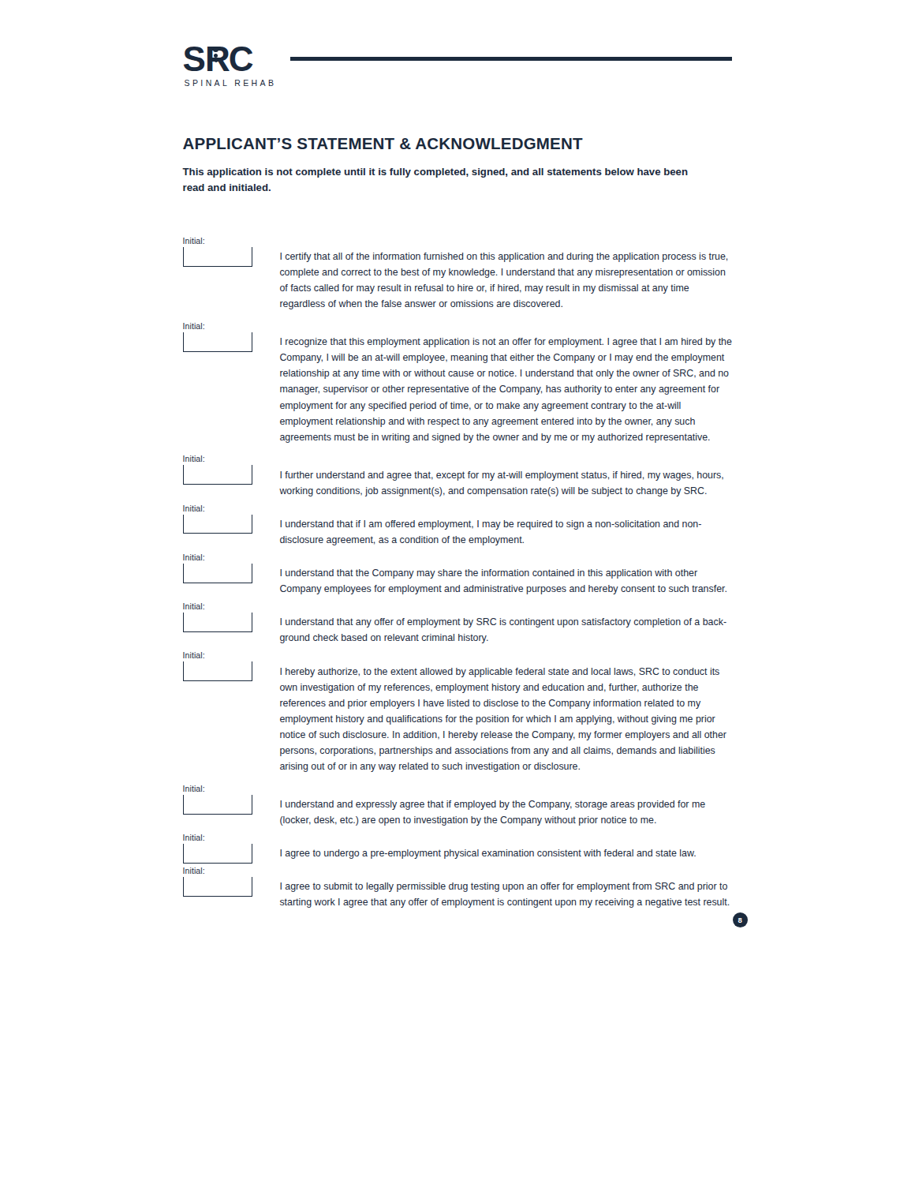SRC
SPINAL REHAB
APPLICANT’S STATEMENT & ACKNOWLEDGMENT
This application is not complete until it is fully completed, signed, and all statements below have been read and initialed.
Initial:
I certify that all of the information furnished on this application and during the application process is true, complete and correct to the best of my knowledge. I understand that any misrepresentation or omission of facts called for may result in refusal to hire or, if hired, may result in my dismissal at any time regardless of when the false answer or omissions are discovered.
Initial:
I recognize that this employment application is not an offer for employment. I agree that I am hired by the Company, I will be an at-will employee, meaning that either the Company or I may end the employment relationship at any time with or without cause or notice. I understand that only the owner of SRC, and no manager, supervisor or other representative of the Company, has authority to enter any agreement for employment for any specified period of time, or to make any agreement contrary to the at-will employment relationship and with respect to any agreement entered into by the owner, any such agreements must be in writing and signed by the owner and by me or my authorized representative.
Initial:
I further understand and agree that, except for my at-will employment status, if hired, my wages, hours, working conditions, job assignment(s), and compensation rate(s) will be subject to change by SRC.
Initial:
I understand that if I am offered employment, I may be required to sign a non-solicitation and non-disclosure agreement, as a condition of the employment.
Initial:
I understand that the Company may share the information contained in this application with other Company employees for employment and administrative purposes and hereby consent to such transfer.
Initial:
I understand that any offer of employment by SRC is contingent upon satisfactory completion of a back­ground check based on relevant criminal history.
Initial:
I hereby authorize, to the extent allowed by applicable federal state and local laws, SRC to conduct its own investigation of my references, employment history and education and, further, authorize the references and prior employers I have listed to disclose to the Company information related to my employment history and qualifications for the position for which I am applying, without giving me prior notice of such disclosure. In addition, I hereby release the Company, my former employers and all other persons, corporations, partner­ships and associations from any and all claims, demands and liabilities arising out of or in any way related to such investigation or disclosure.
Initial:
I understand and expressly agree that if employed by the Company, storage areas provided for me (locker, desk, etc.) are open to investigation by the Company without prior notice to me.
Initial:
I agree to undergo a pre-employment physical examination consistent with federal and state law.
Initial:
I agree to submit to legally permissible drug testing upon an offer for employment from SRC and prior to starting work I agree that any offer of employment is contingent upon my receiving a negative test result.
8